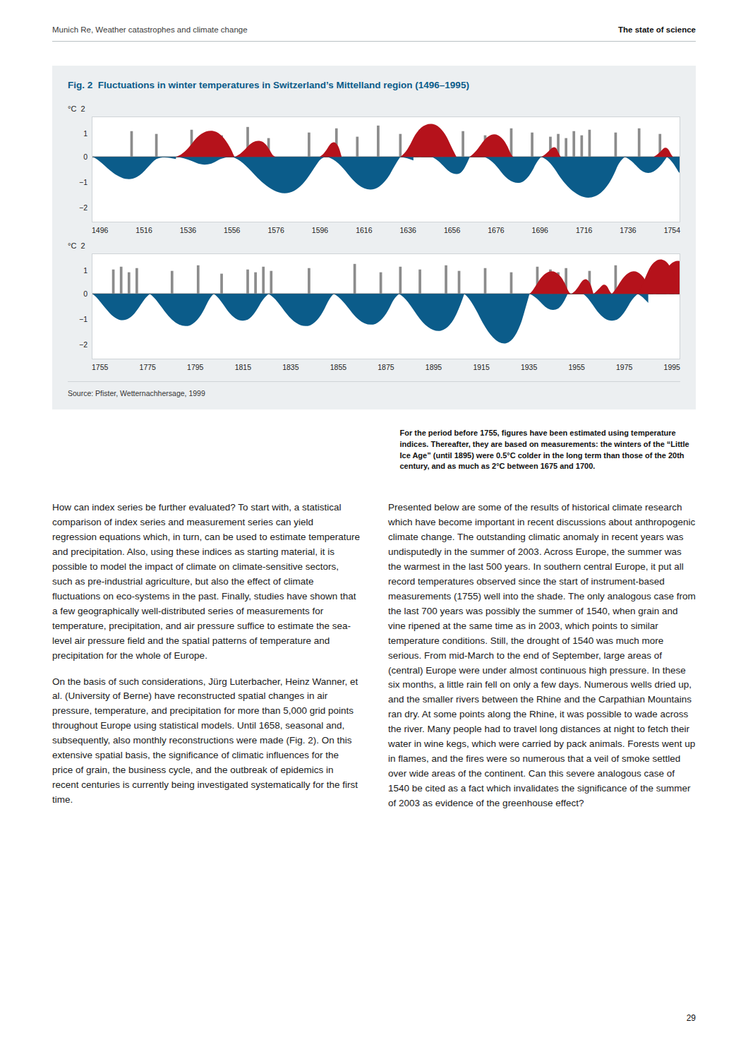Munich Re, Weather catastrophes and climate change
The state of science
Fig. 2 Fluctuations in winter temperatures in Switzerland’s Mittelland region (1496–1995)
°C 2
1 0 −1 −2
14961516153615561576159616161636165616761696171617361754
°C 2
1 0 −1 −2
1755177517951815183518551875189519151935195519751995
Source: Pfister, Wetternachhersage, 1999
For the period before 1755, figures have been estimated using temperature indices. Thereafter, they are based on measurements: the winters of the “Little Ice Age” (until 1895) were 0.5°C colder in the long term than those of the 20th century, and as much as 2°C between 1675 and 1700.
How can index series be further evaluated? To start with, a statistical comparison of index series and measurement series can yield regression equations which, in turn, can be used to estimate temperature and precipitation. Also, using these indices as starting material, it is possible to model the impact of climate on climate-sensitive sectors, such as pre-industrial agriculture, but also the effect of climate fluctuations on eco-systems in the past. Finally, studies have shown that a few geographically well-distributed series of measurements for temperature, precipitation, and air pressure suffice to estimate the sea-level air pressure field and the spatial patterns of temperature and precipitation for the whole of Europe.
On the basis of such considerations, Jürg Luterbacher, Heinz Wanner, et al. (University of Berne) have reconstructed spatial changes in air pressure, temperature, and precipitation for more than 5,000 grid points throughout Europe using statistical models. Until 1658, seasonal and, subsequently, also monthly reconstructions were made (Fig. 2). On this extensive spatial basis, the significance of climatic influences for the price of grain, the business cycle, and the outbreak of epidemics in recent centuries is currently being investigated systematically for the first time.
Presented below are some of the results of historical climate research which have become important in recent discussions about anthropogenic climate change. The outstanding climatic anomaly in recent years was undisputedly in the summer of 2003. Across Europe, the summer was the warmest in the last 500 years. In southern central Europe, it put all record temperatures observed since the start of instrument-based measurements (1755) well into the shade. The only analogous case from the last 700 years was possibly the summer of 1540, when grain and vine ripened at the same time as in 2003, which points to similar temperature conditions. Still, the drought of 1540 was much more serious. From mid-March to the end of September, large areas of (central) Europe were under almost continuous high pressure. In these six months, a little rain fell on only a few days. Numerous wells dried up, and the smaller rivers between the Rhine and the Carpathian Mountains ran dry. At some points along the Rhine, it was possible to wade across the river. Many people had to travel long distances at night to fetch their water in wine kegs, which were carried by pack animals. Forests went up in flames, and the fires were so numerous that a veil of smoke settled over wide areas of the continent. Can this severe analogous case of 1540 be cited as a fact which invalidates the significance of the summer of 2003 as evidence of the greenhouse effect?
29